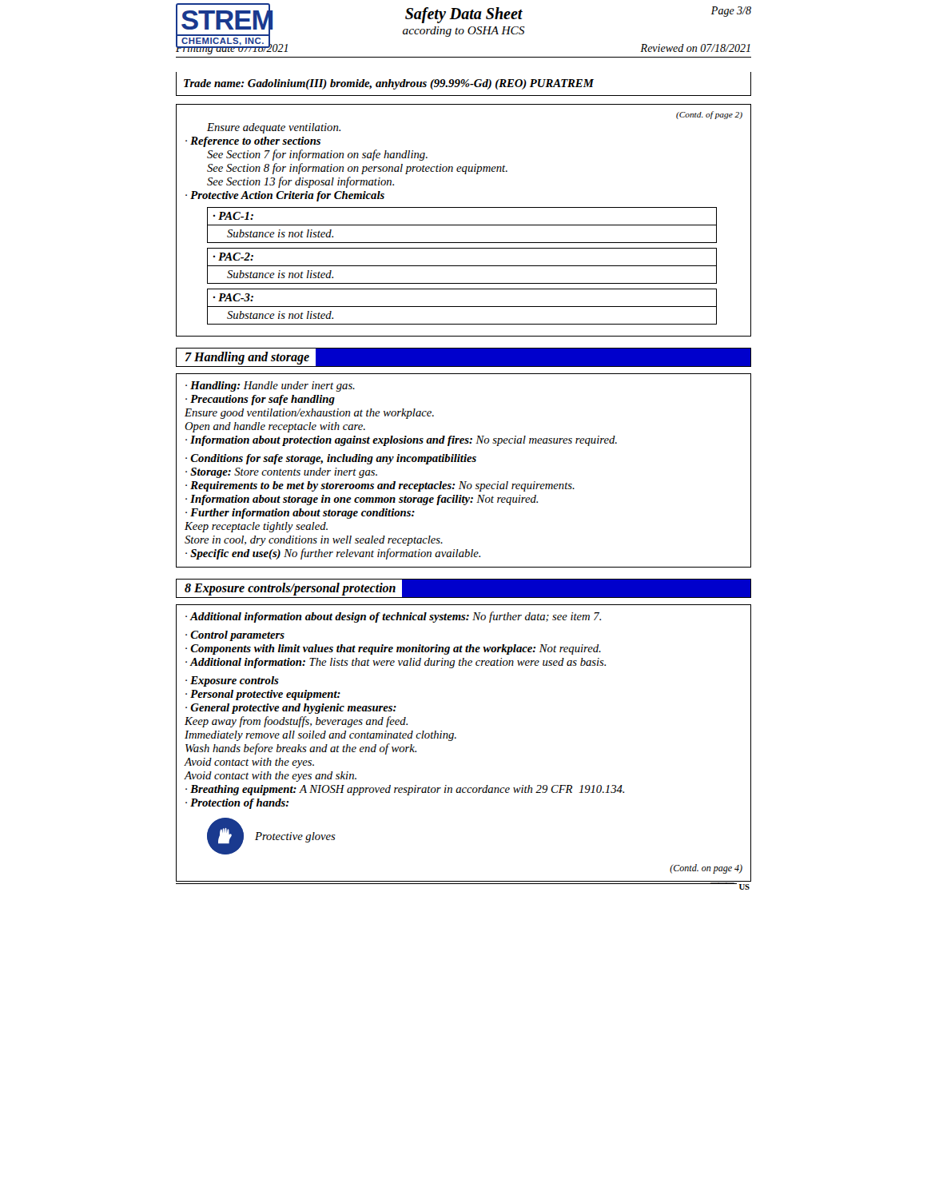STREM CHEMICALS, INC.
Page 3/8
Safety Data Sheet
according to OSHA HCS
Printing date 07/18/2021 Reviewed on 07/18/2021
Trade name: Gadolinium(III) bromide, anhydrous (99.99%-Gd) (REO) PURATREM
(Contd. of page 2)
Ensure adequate ventilation.
· Reference to other sections
See Section 7 for information on safe handling.
See Section 8 for information on personal protection equipment.
See Section 13 for disposal information.
· Protective Action Criteria for Chemicals
· PAC-1:
Substance is not listed.
· PAC-2:
Substance is not listed.
· PAC-3:
Substance is not listed.
7 Handling and storage
· Handling: Handle under inert gas.
· Precautions for safe handling
Ensure good ventilation/exhaustion at the workplace.
Open and handle receptacle with care.
· Information about protection against explosions and fires: No special measures required.
· Conditions for safe storage, including any incompatibilities
· Storage: Store contents under inert gas.
· Requirements to be met by storerooms and receptacles: No special requirements.
· Information about storage in one common storage facility: Not required.
· Further information about storage conditions:
Keep receptacle tightly sealed.
Store in cool, dry conditions in well sealed receptacles.
· Specific end use(s) No further relevant information available.
8 Exposure controls/personal protection
· Additional information about design of technical systems: No further data; see item 7.
· Control parameters
· Components with limit values that require monitoring at the workplace: Not required.
· Additional information: The lists that were valid during the creation were used as basis.
· Exposure controls
· Personal protective equipment:
· General protective and hygienic measures:
Keep away from foodstuffs, beverages and feed.
Immediately remove all soiled and contaminated clothing.
Wash hands before breaks and at the end of work.
Avoid contact with the eyes.
Avoid contact with the eyes and skin.
· Breathing equipment: A NIOSH approved respirator in accordance with 29 CFR 1910.134.
· Protection of hands:
Protective gloves
(Contd. on page 4)
——— US